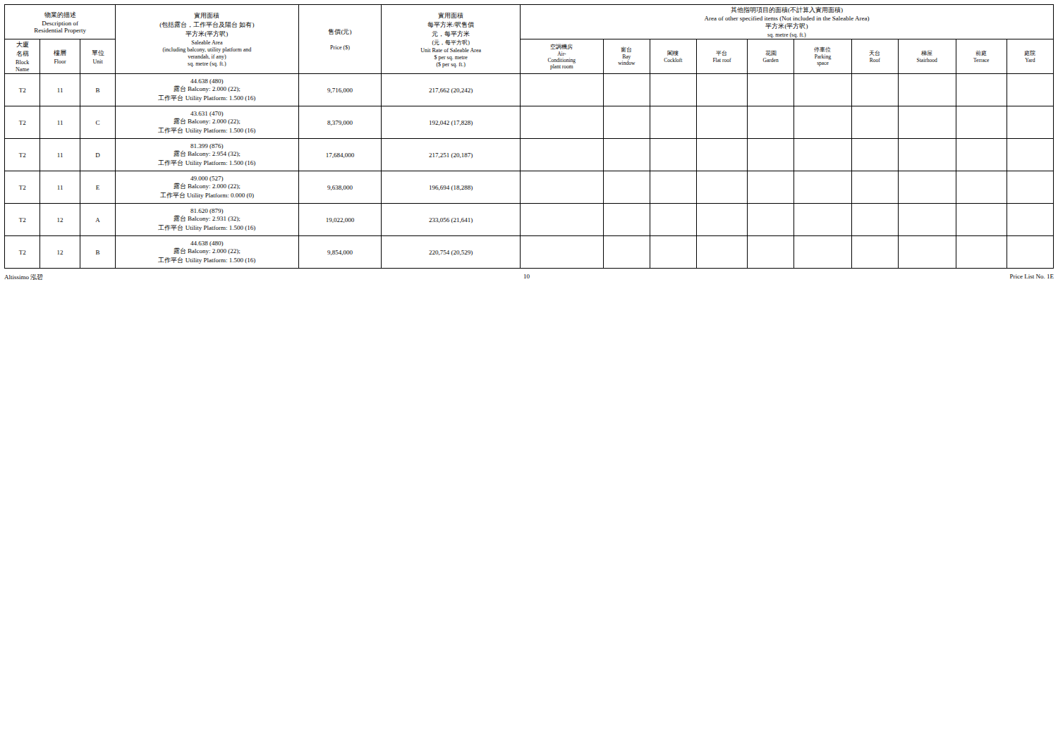| 物業的描述 Description of Residential Property | 實用面積 (包括露台，工作平台及陽台 如有) 平方米(平方呎) Saleable Area (including balcony, utility platform and verandah, if any) sq. metre (sq. ft.) | 售價(元) Price ($) | 實用面積 每平方米/呎售價 元，每平方米 (元，每平方呎) Unit Rate of Saleable Area $ per sq. metre ($ per sq. ft.) | 其他指明項目的面積(不計算入實用面積) Area of other specified items (Not included in the Saleable Area) 平方米(平方呎) sq. metre (sq. ft.) |
| --- | --- | --- | --- | --- |
| 大廈 名稱 Block Name | 樓層 Floor | 單位 Unit | 空調機房 Air- Conditioning plant room | 窗台 Bay window | 閣樓 Cockloft | 平台 Flat roof | 花園 Garden | 停車位 Parking space | 天台 Roof | 梯屋 Stairhood | 前庭 Terrace | 庭院 Yard |
| T2 | 11 | B | 44.638 (480) 露台 Balcony: 2.000 (22); 工作平台 Utility Platform: 1.500 (16) | 9,716,000 | 217,662 (20,242) | | | | | | | | | | |
| T2 | 11 | C | 43.631 (470) 露台 Balcony: 2.000 (22); 工作平台 Utility Platform: 1.500 (16) | 8,379,000 | 192,042 (17,828) | | | | | | | | | | |
| T2 | 11 | D | 81.399 (876) 露台 Balcony: 2.954 (32); 工作平台 Utility Platform: 1.500 (16) | 17,684,000 | 217,251 (20,187) | | | | | | | | | | |
| T2 | 11 | E | 49.000 (527) 露台 Balcony: 2.000 (22); 工作平台 Utility Platform: 0.000 (0) | 9,638,000 | 196,694 (18,288) | | | | | | | | | | |
| T2 | 12 | A | 81.620 (879) 露台 Balcony: 2.931 (32); 工作平台 Utility Platform: 1.500 (16) | 19,022,000 | 233,056 (21,641) | | | | | | | | | | |
| T2 | 12 | B | 44.638 (480) 露台 Balcony: 2.000 (22); 工作平台 Utility Platform: 1.500 (16) | 9,854,000 | 220,754 (20,529) | | | | | | | | | | |
Altissimo 泓碧 Price List No. 1E
10